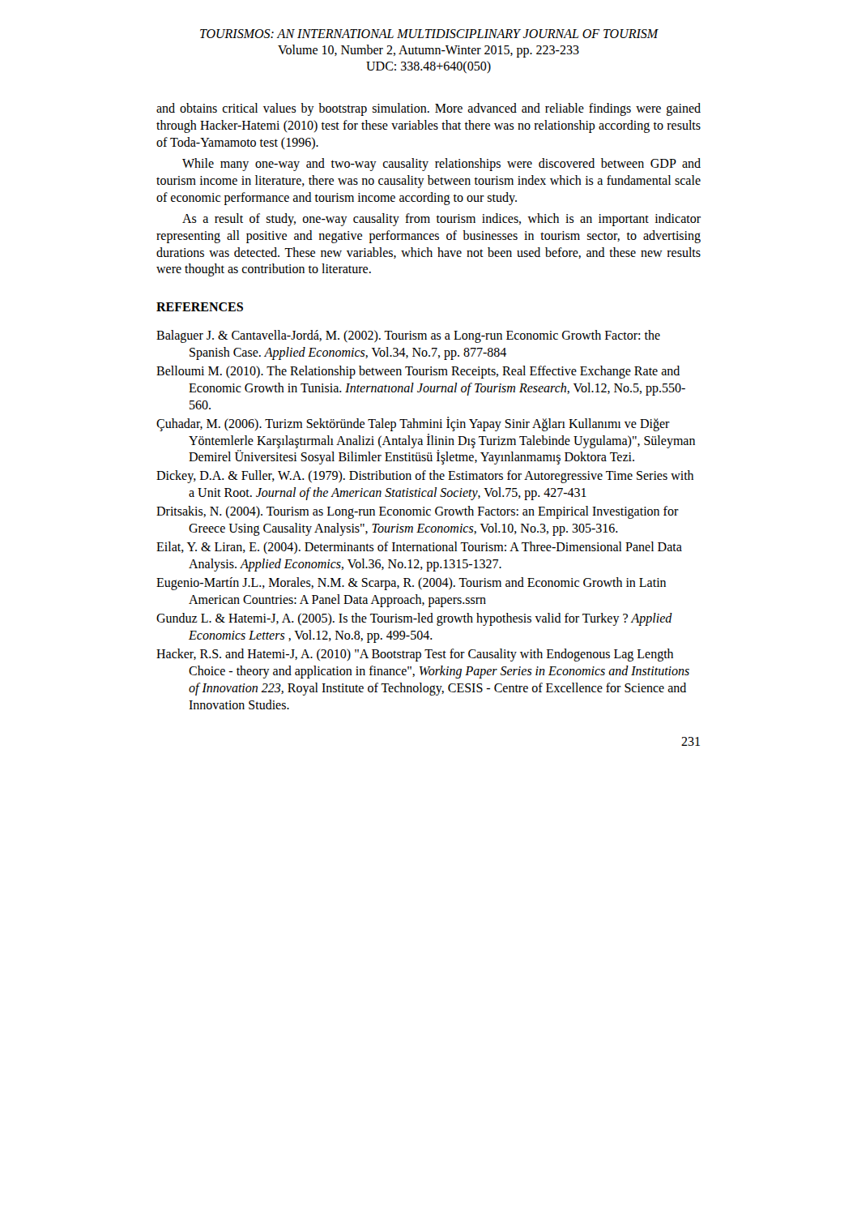TOURISMOS: AN INTERNATIONAL MULTIDISCIPLINARY JOURNAL OF TOURISM
Volume 10, Number 2, Autumn-Winter 2015, pp. 223-233
UDC: 338.48+640(050)
and obtains critical values by bootstrap simulation. More advanced and reliable findings were gained through Hacker-Hatemi (2010) test for these variables that there was no relationship according to results of Toda-Yamamoto test (1996).
While many one-way and two-way causality relationships were discovered between GDP and tourism income in literature, there was no causality between tourism index which is a fundamental scale of economic performance and tourism income according to our study.
As a result of study, one-way causality from tourism indices, which is an important indicator representing all positive and negative performances of businesses in tourism sector, to advertising durations was detected. These new variables, which have not been used before, and these new results were thought as contribution to literature.
REFERENCES
Balaguer J. & Cantavella-Jordá, M. (2002). Tourism as a Long-run Economic Growth Factor: the Spanish Case. Applied Economics, Vol.34, No.7, pp. 877-884
Belloumi M. (2010). The Relationship between Tourism Receipts, Real Effective Exchange Rate and Economic Growth in Tunisia. Internatıonal Journal of Tourism Research, Vol.12, No.5, pp.550-560.
Çuhadar, M. (2006). Turizm Sektöründe Talep Tahmini İçin Yapay Sinir Ağları Kullanımı ve Diğer Yöntemlerle Karşılaştırmalı Analizi (Antalya İlinin Dış Turizm Talebinde Uygulama)", Süleyman Demirel Üniversitesi Sosyal Bilimler Enstitüsü İşletme, Yayınlanmamış Doktora Tezi.
Dickey, D.A. & Fuller, W.A. (1979). Distribution of the Estimators for Autoregressive Time Series with a Unit Root. Journal of the American Statistical Society, Vol.75, pp. 427-431
Dritsakis, N. (2004). Tourism as Long-run Economic Growth Factors: an Empirical Investigation for Greece Using Causality Analysis", Tourism Economics, Vol.10, No.3, pp. 305-316.
Eilat, Y. & Liran, E. (2004). Determinants of International Tourism: A Three-Dimensional Panel Data Analysis. Applied Economics, Vol.36, No.12, pp.1315-1327.
Eugenio-Martín J.L., Morales, N.M. & Scarpa, R. (2004). Tourism and Economic Growth in Latin American Countries: A Panel Data Approach, papers.ssrn
Gunduz L. & Hatemi-J, A. (2005). Is the Tourism-led growth hypothesis valid for Turkey ? Applied Economics Letters , Vol.12, No.8, pp. 499-504.
Hacker, R.S. and Hatemi-J, A. (2010) "A Bootstrap Test for Causality with Endogenous Lag Length Choice - theory and application in finance", Working Paper Series in Economics and Institutions of Innovation 223, Royal Institute of Technology, CESIS - Centre of Excellence for Science and Innovation Studies.
231